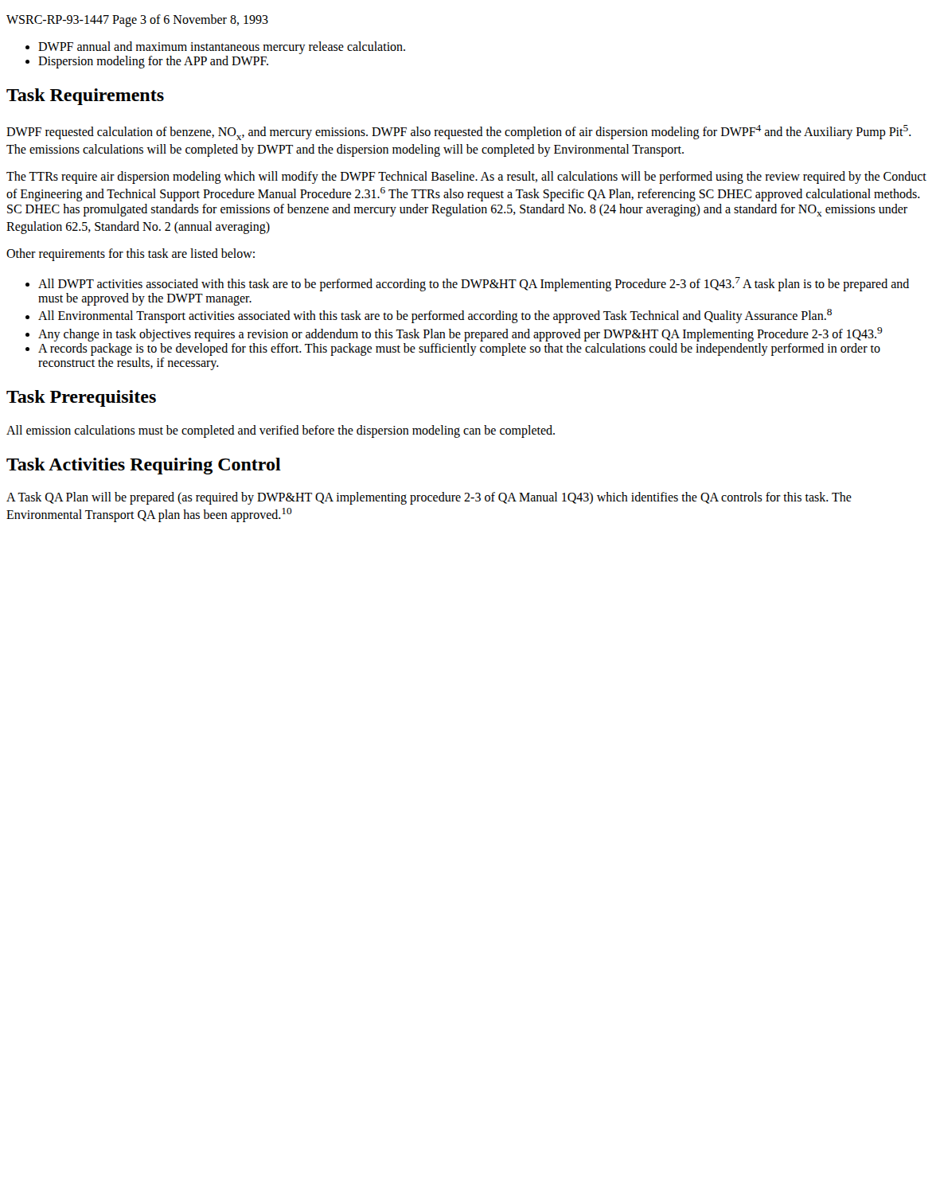WSRC-RP-93-1447 Page 3 of 6 November 8, 1993
DWPF annual and maximum instantaneous mercury release calculation.
Dispersion modeling for the APP and DWPF.
Task Requirements
DWPF requested calculation of benzene, NOx, and mercury emissions. DWPF also requested the completion of air dispersion modeling for DWPF4 and the Auxiliary Pump Pit5. The emissions calculations will be completed by DWPT and the dispersion modeling will be completed by Environmental Transport.
The TTRs require air dispersion modeling which will modify the DWPF Technical Baseline. As a result, all calculations will be performed using the review required by the Conduct of Engineering and Technical Support Procedure Manual Procedure 2.31.6 The TTRs also request a Task Specific QA Plan, referencing SC DHEC approved calculational methods. SC DHEC has promulgated standards for emissions of benzene and mercury under Regulation 62.5, Standard No. 8 (24 hour averaging) and a standard for NOx emissions under Regulation 62.5, Standard No. 2 (annual averaging)
Other requirements for this task are listed below:
All DWPT activities associated with this task are to be performed according to the DWP&HT QA Implementing Procedure 2-3 of 1Q43.7 A task plan is to be prepared and must be approved by the DWPT manager.
All Environmental Transport activities associated with this task are to be performed according to the approved Task Technical and Quality Assurance Plan.8
Any change in task objectives requires a revision or addendum to this Task Plan be prepared and approved per DWP&HT QA Implementing Procedure 2-3 of 1Q43.9
A records package is to be developed for this effort. This package must be sufficiently complete so that the calculations could be independently performed in order to reconstruct the results, if necessary.
Task Prerequisites
All emission calculations must be completed and verified before the dispersion modeling can be completed.
Task Activities Requiring Control
A Task QA Plan will be prepared (as required by DWP&HT QA implementing procedure 2-3 of QA Manual 1Q43) which identifies the QA controls for this task. The Environmental Transport QA plan has been approved.10